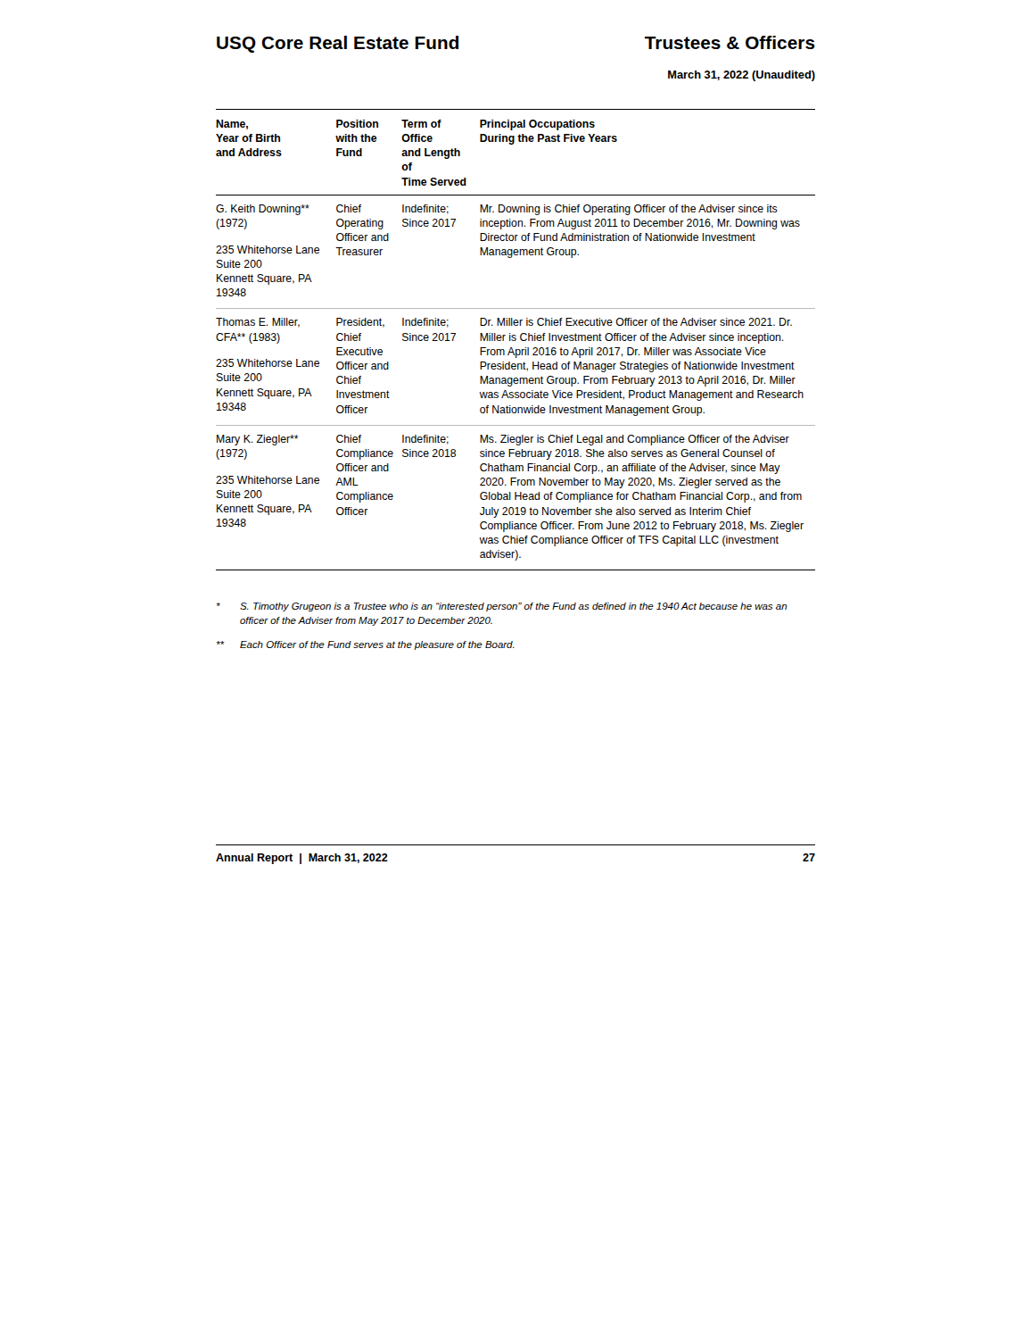USQ Core Real Estate Fund
Trustees & Officers
March 31, 2022 (Unaudited)
| Name, Year of Birth and Address | Position with the Fund | Term of Office and Length of Time Served | Principal Occupations During the Past Five Years |
| --- | --- | --- | --- |
| G. Keith Downing** (1972) 235 Whitehorse Lane Suite 200 Kennett Square, PA 19348 | Chief Operating Officer and Treasurer | Indefinite; Since 2017 | Mr. Downing is Chief Operating Officer of the Adviser since its inception. From August 2011 to December 2016, Mr. Downing was Director of Fund Administration of Nationwide Investment Management Group. |
| Thomas E. Miller, CFA** (1983) 235 Whitehorse Lane Suite 200 Kennett Square, PA 19348 | President, Chief Executive Officer and Chief Investment Officer | Indefinite; Since 2017 | Dr. Miller is Chief Executive Officer of the Adviser since 2021. Dr. Miller is Chief Investment Officer of the Adviser since inception. From April 2016 to April 2017, Dr. Miller was Associate Vice President, Head of Manager Strategies of Nationwide Investment Management Group. From February 2013 to April 2016, Dr. Miller was Associate Vice President, Product Management and Research of Nationwide Investment Management Group. |
| Mary K. Ziegler** (1972) 235 Whitehorse Lane Suite 200 Kennett Square, PA 19348 | Chief Compliance Officer and AML Compliance Officer | Indefinite; Since 2018 | Ms. Ziegler is Chief Legal and Compliance Officer of the Adviser since February 2018. She also serves as General Counsel of Chatham Financial Corp., an affiliate of the Adviser, since May 2020. From November to May 2020, Ms. Ziegler served as the Global Head of Compliance for Chatham Financial Corp., and from July 2019 to November she also served as Interim Chief Compliance Officer. From June 2012 to February 2018, Ms. Ziegler was Chief Compliance Officer of TFS Capital LLC (investment adviser). |
*S. Timothy Grugeon is a Trustee who is an “interested person” of the Fund as defined in the 1940 Act because he was an officer of the Adviser from May 2017 to December 2020.
**Each Officer of the Fund serves at the pleasure of the Board.
Annual Report | March 31, 2022
27